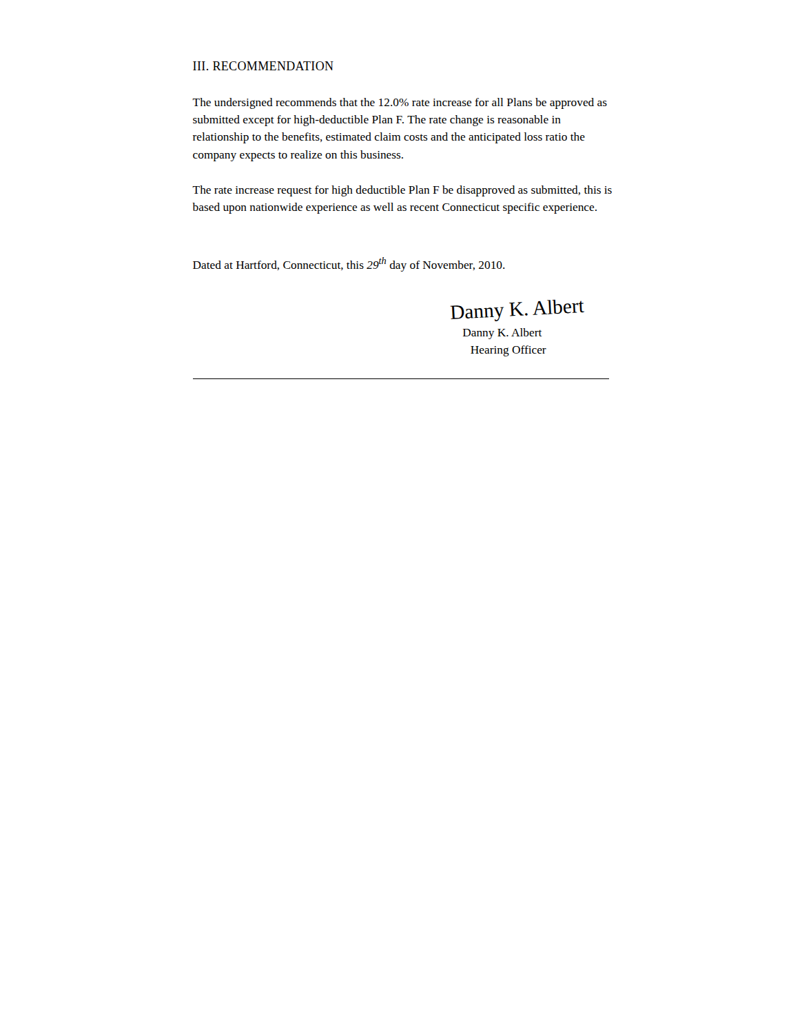III. RECOMMENDATION
The undersigned recommends that the 12.0% rate increase for all Plans be approved as submitted except for high-deductible Plan F. The rate change is reasonable in relationship to the benefits, estimated claim costs and the anticipated loss ratio the company expects to realize on this business.
The rate increase request for high deductible Plan F be disapproved as submitted, this is based upon nationwide experience as well as recent Connecticut specific experience.
Dated at Hartford, Connecticut, this 29th day of November, 2010.
Danny K. Albert
Danny K. Albert
Hearing Officer